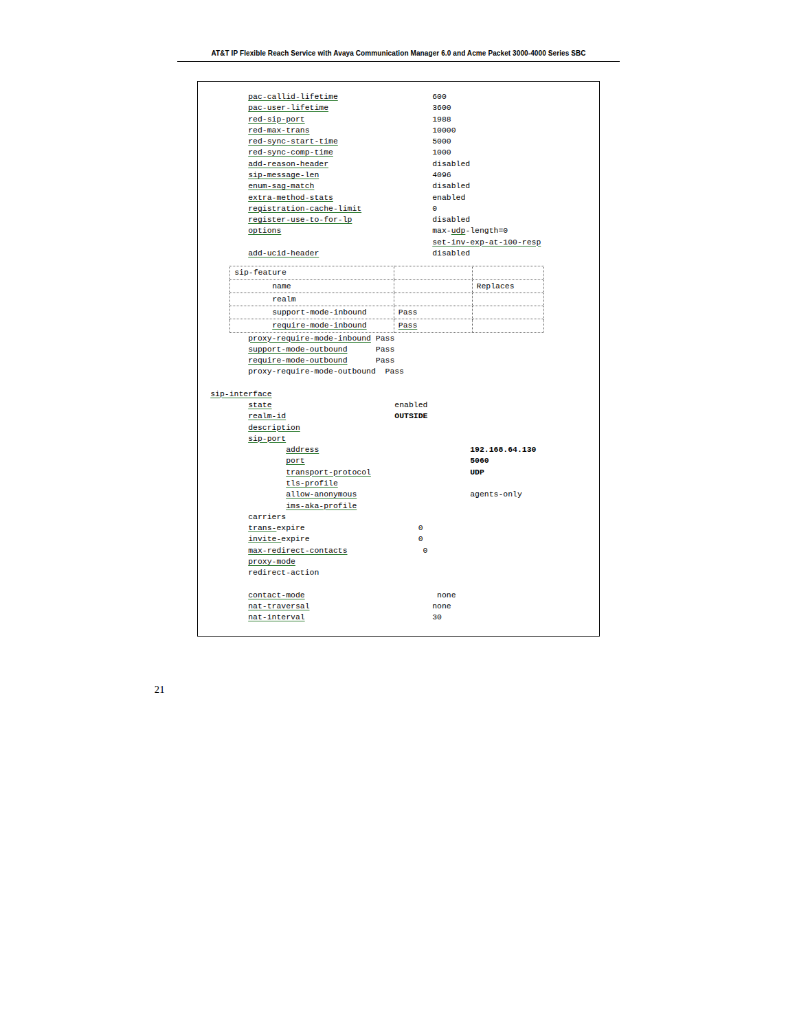AT&T IP Flexible Reach Service with Avaya Communication Manager 6.0 and Acme Packet 3000-4000 Series SBC
        pac-callid-lifetime                    600
        pac-user-lifetime                      3600
        red-sip-port                           1988
        red-max-trans                          10000
        red-sync-start-time                    5000
        red-sync-comp-time                     1000
        add-reason-header                      disabled
        sip-message-len                        4096
        enum-sag-match                         disabled
        extra-method-stats                     enabled
        registration-cache-limit               0
        register-use-to-for-lp                 disabled
        options                                max-udp-length=0
                                               set-inv-exp-at-100-resp
        add-ucid-header                        disabled
| sip-feature | | |
| name | | Replaces |
| realm | | |
| support-mode-inbound | Pass | |
| require-mode-inbound | Pass | |
        proxy-require-mode-inbound Pass
        support-mode-outbound      Pass
        require-mode-outbound      Pass
        proxy-require-mode-outbound  Pass
sip-interface
        state                          enabled
        realm-id                       OUTSIDE
        description
        sip-port
                address                                192.168.64.130
                port                                   5060
                transport-protocol                     UDP
                tls-profile
                allow-anonymous                        agents-only
                ims-aka-profile
        carriers
        trans-expire                        0
        invite-expire                       0
        max-redirect-contacts                0
        proxy-mode
        redirect-action

        contact-mode                            none
        nat-traversal                          none
        nat-interval                           30
21